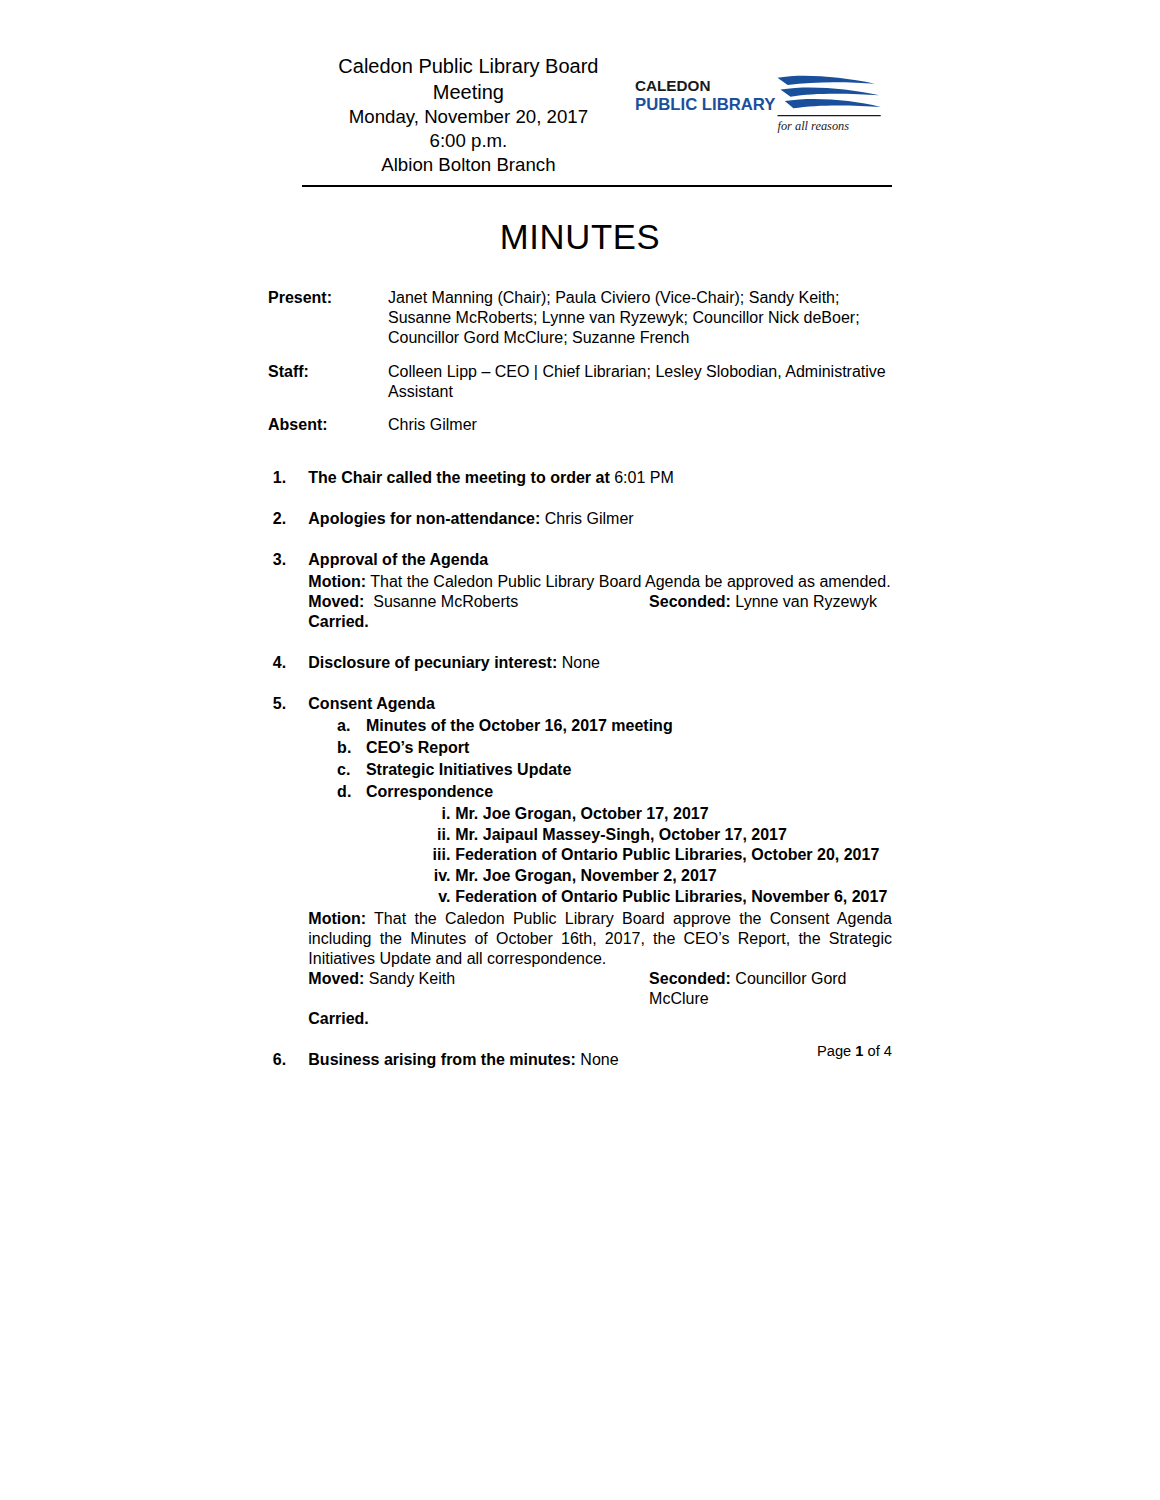Caledon Public Library Board Meeting
Monday, November 20, 2017
6:00 p.m.
Albion Bolton Branch
CALEDON PUBLIC LIBRARY for all reasons
MINUTES
| Present: | Janet Manning (Chair); Paula Civiero (Vice-Chair); Sandy Keith; Susanne McRoberts; Lynne van Ryzewyk; Councillor Nick deBoer; Councillor Gord McClure; Suzanne French |
| Staff: | Colleen Lipp – CEO / Chief Librarian; Lesley Slobodian, Administrative Assistant |
| Absent: | Chris Gilmer |
The Chair called the meeting to order at 6:01 PM
Apologies for non-attendance: Chris Gilmer
Approval of the Agenda
Motion: That the Caledon Public Library Board Agenda be approved as amended.
Moved: Susanne McRoberts
Seconded: Lynne van Ryzewyk
Carried.
Disclosure of pecuniary interest: None
Consent Agenda
Minutes of the October 16, 2017 meeting
CEO’s Report
Strategic Initiatives Update
Correspondence
Mr. Joe Grogan, October 17, 2017
Mr. Jaipaul Massey-Singh, October 17, 2017
Federation of Ontario Public Libraries, October 20, 2017
Mr. Joe Grogan, November 2, 2017
Federation of Ontario Public Libraries, November 6, 2017
Motion: That the Caledon Public Library Board approve the Consent Agenda including the Minutes of October 16th, 2017, the CEO’s Report, the Strategic Initiatives Update and all correspondence.
Moved: Sandy Keith
Seconded: Councillor Gord McClure
Carried.
Business arising from the minutes: None
Page 1 of 4